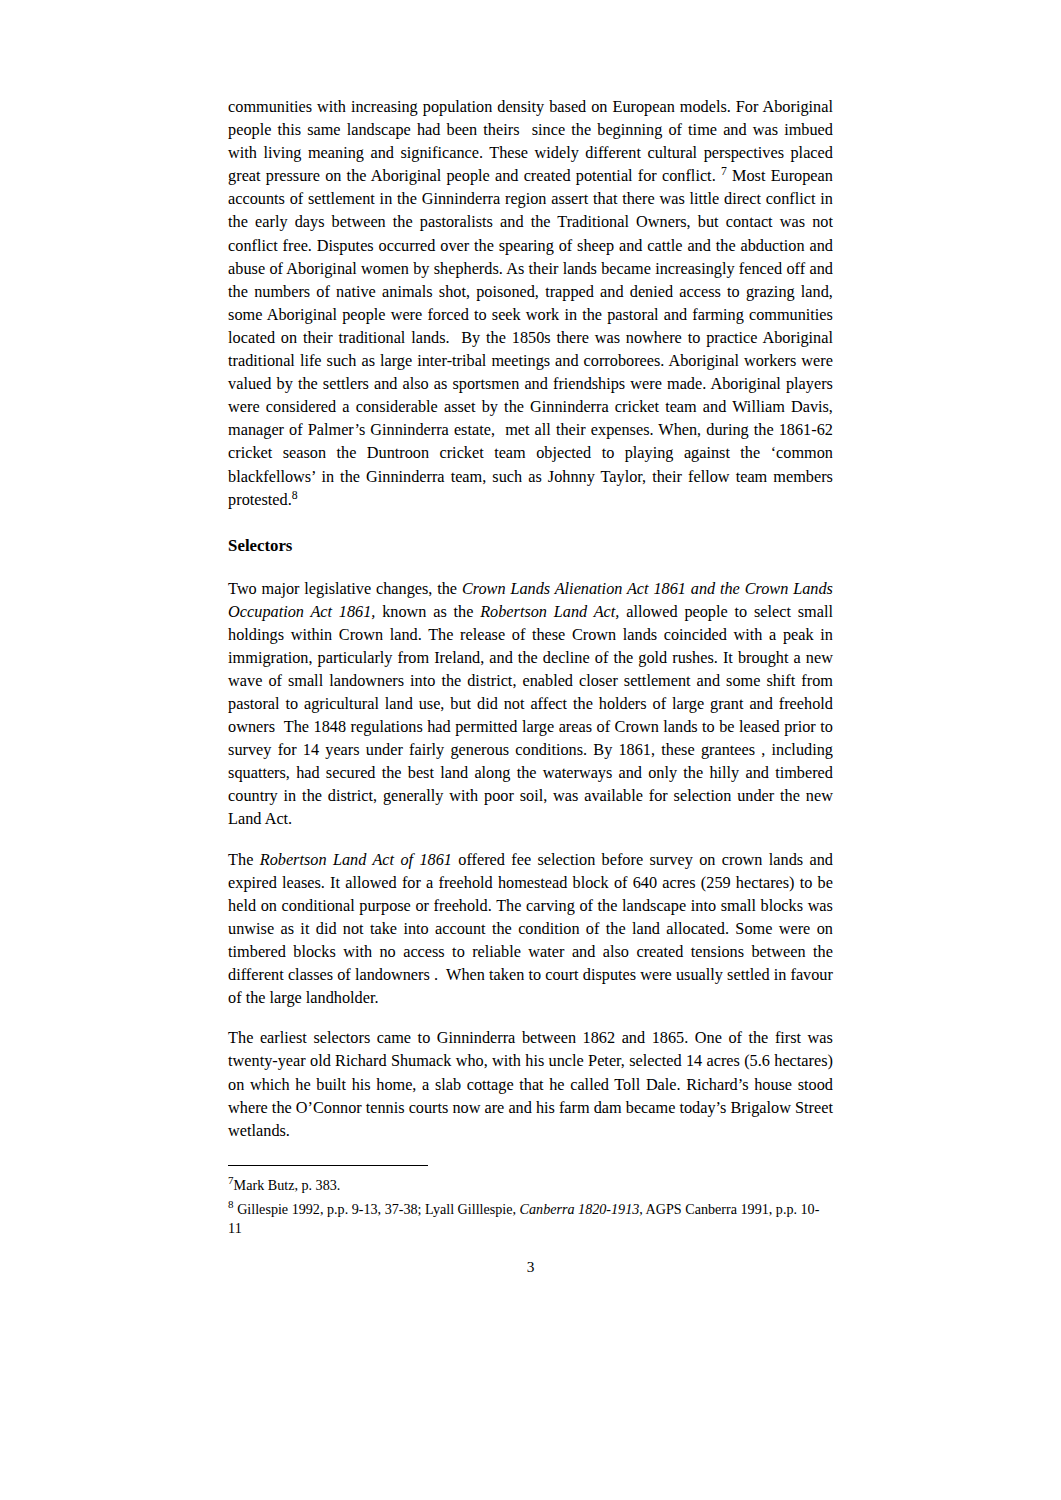communities with increasing population density based on European models. For Aboriginal people this same landscape had been theirs since the beginning of time and was imbued with living meaning and significance. These widely different cultural perspectives placed great pressure on the Aboriginal people and created potential for conflict. 7 Most European accounts of settlement in the Ginninderra region assert that there was little direct conflict in the early days between the pastoralists and the Traditional Owners, but contact was not conflict free. Disputes occurred over the spearing of sheep and cattle and the abduction and abuse of Aboriginal women by shepherds. As their lands became increasingly fenced off and the numbers of native animals shot, poisoned, trapped and denied access to grazing land, some Aboriginal people were forced to seek work in the pastoral and farming communities located on their traditional lands. By the 1850s there was nowhere to practice Aboriginal traditional life such as large inter-tribal meetings and corroborees. Aboriginal workers were valued by the settlers and also as sportsmen and friendships were made. Aboriginal players were considered a considerable asset by the Ginninderra cricket team and William Davis, manager of Palmer’s Ginninderra estate, met all their expenses. When, during the 1861-62 cricket season the Duntroon cricket team objected to playing against the ‘common blackfellows’ in the Ginninderra team, such as Johnny Taylor, their fellow team members protested.8
Selectors
Two major legislative changes, the Crown Lands Alienation Act 1861 and the Crown Lands Occupation Act 1861, known as the Robertson Land Act, allowed people to select small holdings within Crown land. The release of these Crown lands coincided with a peak in immigration, particularly from Ireland, and the decline of the gold rushes. It brought a new wave of small landowners into the district, enabled closer settlement and some shift from pastoral to agricultural land use, but did not affect the holders of large grant and freehold owners The 1848 regulations had permitted large areas of Crown lands to be leased prior to survey for 14 years under fairly generous conditions. By 1861, these grantees , including squatters, had secured the best land along the waterways and only the hilly and timbered country in the district, generally with poor soil, was available for selection under the new Land Act.
The Robertson Land Act of 1861 offered fee selection before survey on crown lands and expired leases. It allowed for a freehold homestead block of 640 acres (259 hectares) to be held on conditional purpose or freehold. The carving of the landscape into small blocks was unwise as it did not take into account the condition of the land allocated. Some were on timbered blocks with no access to reliable water and also created tensions between the different classes of landowners . When taken to court disputes were usually settled in favour of the large landholder.
The earliest selectors came to Ginninderra between 1862 and 1865. One of the first was twenty-year old Richard Shumack who, with his uncle Peter, selected 14 acres (5.6 hectares) on which he built his home, a slab cottage that he called Toll Dale. Richard’s house stood where the O’Connor tennis courts now are and his farm dam became today’s Brigalow Street wetlands.
7 Mark Butz, p. 383.
8 Gillespie 1992, p.p. 9-13, 37-38; Lyall Gilllespie, Canberra 1820-1913, AGPS Canberra 1991, p.p. 10-11
3